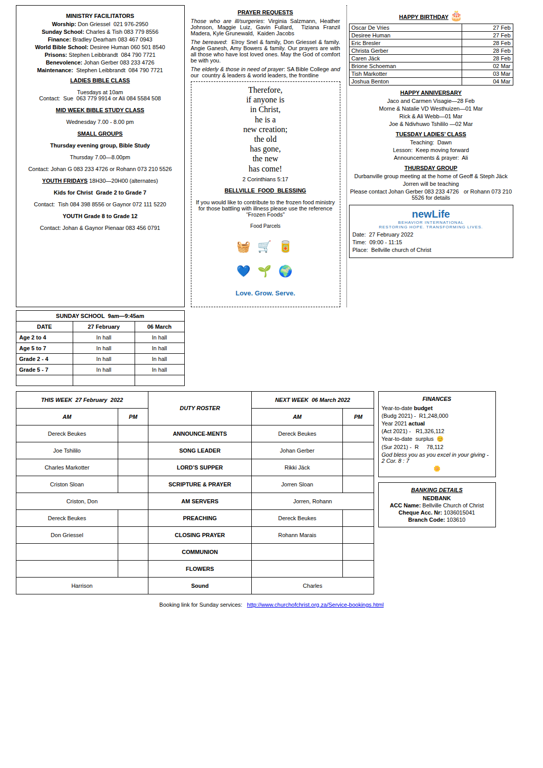MINISTRY FACILITATORS
Worship: Don Griessel 021 976-2950
Sunday School: Charles & Tish 083 779 8556
Finance: Bradley Dearham 083 467 0943
World Bible School: Desiree Human 060 501 8540
Prisons: Stephen Leibbrandt 084 790 7721
Benevolence: Johan Gerber 083 233 4726
Maintenance: Stephen Leibbrandt 084 790 7721
LADIES BIBLE CLASS
Tuesdays at 10am
Contact: Sue 063 779 9914 or Ali 084 5584 508
MID WEEK BIBLE STUDY CLASS
Wednesday 7.00 - 8.00 pm
SMALL GROUPS
Thursday evening group, Bible Study
Thursday 7.00—8.00pm
Contact: Johan G 083 233 4726 or Rohann 073 210 5526
YOUTH FRIDAYS 18H30—20H00 (alternates)
Kids for Christ Grade 2 to Grade 7
Contact: Tish 084 398 8556 or Gaynor 072 111 5220
YOUTH Grade 8 to Grade 12
Contact: Johan & Gaynor Pienaar 083 456 0791
PRAYER REQUESTS
Those who are ill/surgeries: Virginia Salzmann, Heather Johnson, Maggie Luiz, Gavin Fullard, Tiziana Franzil Madera, Kyle Grunewald, Kaiden Jacobs
The bereaved: Elroy Snel & family, Don Griessel & family. Angie Ganesh, Amy Bowers & family. Our prayers are with all those who have lost loved ones. May the God of comfort be with you.
The elderly & those in need of prayer: SA Bible College and our country & leaders & world leaders, the frontline
Therefore,
if anyone is
in Christ,
he is a
new creation;
the old
has gone,
the new
has come!
2 Corinthians 5:17
BELLVILLE FOOD BLESSING
If you would like to contribute to the frozen food ministry for those battling with illness please use the reference “Frozen Foods”
Food Parcels
🧺 🛒 🥫
💙 🌱 🌍
Love. Grow. Serve.
HAPPY BIRTHDAY 🎂
| Oscar De Vries | 27 Feb |
| Desiree Human | 27 Feb |
| Eric Bresler | 28 Feb |
| Christa Gerber | 28 Feb |
| Caren Jäck | 28 Feb |
| Brione Schoeman | 02 Mar |
| Tish Markotter | 03 Mar |
| Joshua Benton | 04 Mar |
HAPPY ANNIVERSARY
Jaco and Carmen Visagie—28 Feb
Morne & Natalie VD Westhuizen—01 Mar
Rick & Ali Webb—01 Mar
Joe & Ndivhuwo Tshililo —02 Mar
TUESDAY LADIES’ CLASS
Teaching: Dawn
Lesson: Keep moving forward
Announcements & prayer: Ali
THURSDAY GROUP
Durbanville group meeting at the home of Geoff & Steph Jäck
Jorren will be teaching
Please contact Johan Gerber 083 233 4726 or Rohann 073 210 5526 for details
newLife
BEHAVIOR INTERNATIONAL
RESTORING HOPE. TRANSFORMING LIVES.
Date: 27 February 2022
Time: 09:00 - 11:15
Place: Bellville church of Christ
| SUNDAY SCHOOL 9am—9:45am |
| --- |
| DATE | 27 February | 06 March |
| Age 2 to 4 | In hall | In hall |
| Age 5 to 7 | In hall | In hall |
| Grade 2 - 4 | In hall | In hall |
| Grade 5 - 7 | In hall | In hall |
| THIS WEEK 27 February 2022 | DUTY ROSTER | NEXT WEEK 06 March 2022 |
| --- | --- | --- |
| AM | PM | AM | PM |
| Dereck Beukes | | ANNOUNCE-MENTS | Dereck Beukes | |
| Joe Tshililo | | SONG LEADER | Johan Gerber | |
| Charles Markotter | | LORD’S SUPPER | Rikki Jäck | |
| Criston Sloan | | SCRIPTURE & PRAYER | Jorren Sloan | |
| Criston, Don | AM SERVERS | Jorren, Rohann |
| Dereck Beukes | | PREACHING | Dereck Beukes | |
| Don Griessel | | CLOSING PRAYER | Rohann Marais | |
| | | COMMUNION | | |
| | | FLOWERS | | |
| Harrison | Sound | Charles |
FINANCES
Year-to-date budget
(Budg 2021) - R1,248,000
Year 2021 actual
(Act 2021) - R1,326,112
Year-to-date surplus 😊
(Sur 2021) - R 78,112
God bless you as you excel in your giving - 2 Cor. 8 : 7
🌼
BANKING DETAILS
NEDBANK
ACC Name: Bellville Church of Christ
Cheque Acc. Nr: 1036015041
Branch Code: 103610
Booking link for Sunday services: http://www.churchofchrist.org.za/Service-bookings.html